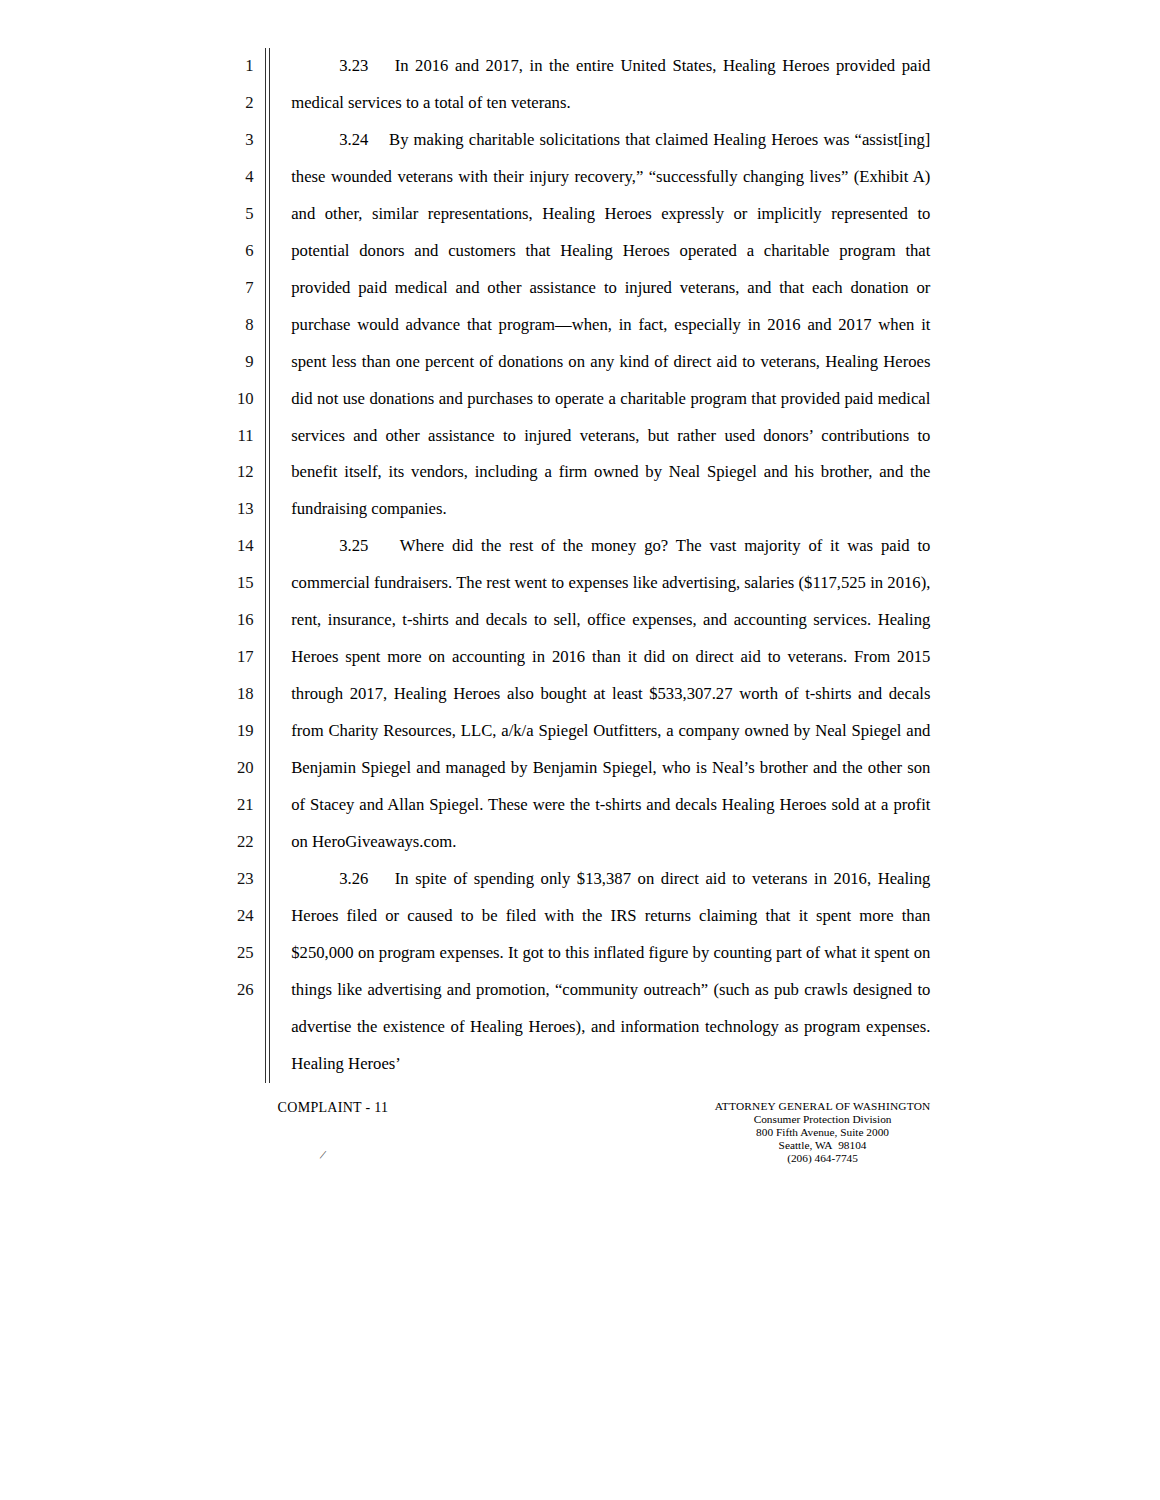1
2
3
4
5
6
7
8
9
10
11
12
13
14
15
16
17
18
19
20
21
22
23
24
25
26
3.23 In 2016 and 2017, in the entire United States, Healing Heroes provided paid medical services to a total of ten veterans.
3.24 By making charitable solicitations that claimed Healing Heroes was “assist[ing] these wounded veterans with their injury recovery,” “successfully changing lives” (Exhibit A) and other, similar representations, Healing Heroes expressly or implicitly represented to potential donors and customers that Healing Heroes operated a charitable program that provided paid medical and other assistance to injured veterans, and that each donation or purchase would advance that program—when, in fact, especially in 2016 and 2017 when it spent less than one percent of donations on any kind of direct aid to veterans, Healing Heroes did not use donations and purchases to operate a charitable program that provided paid medical services and other assistance to injured veterans, but rather used donors’ contributions to benefit itself, its vendors, including a firm owned by Neal Spiegel and his brother, and the fundraising companies.
3.25 Where did the rest of the money go? The vast majority of it was paid to commercial fundraisers. The rest went to expenses like advertising, salaries ($117,525 in 2016), rent, insurance, t-shirts and decals to sell, office expenses, and accounting services. Healing Heroes spent more on accounting in 2016 than it did on direct aid to veterans. From 2015 through 2017, Healing Heroes also bought at least $533,307.27 worth of t-shirts and decals from Charity Resources, LLC, a/k/a Spiegel Outfitters, a company owned by Neal Spiegel and Benjamin Spiegel and managed by Benjamin Spiegel, who is Neal’s brother and the other son of Stacey and Allan Spiegel. These were the t-shirts and decals Healing Heroes sold at a profit on HeroGiveaways.com.
3.26 In spite of spending only $13,387 on direct aid to veterans in 2016, Healing Heroes filed or caused to be filed with the IRS returns claiming that it spent more than $250,000 on program expenses. It got to this inflated figure by counting part of what it spent on things like advertising and promotion, “community outreach” (such as pub crawls designed to advertise the existence of Healing Heroes), and information technology as program expenses. Healing Heroes’
COMPLAINT - 11
ATTORNEY GENERAL OF WASHINGTON
Consumer Protection Division
800 Fifth Avenue, Suite 2000
Seattle, WA 98104
(206) 464-7745
/